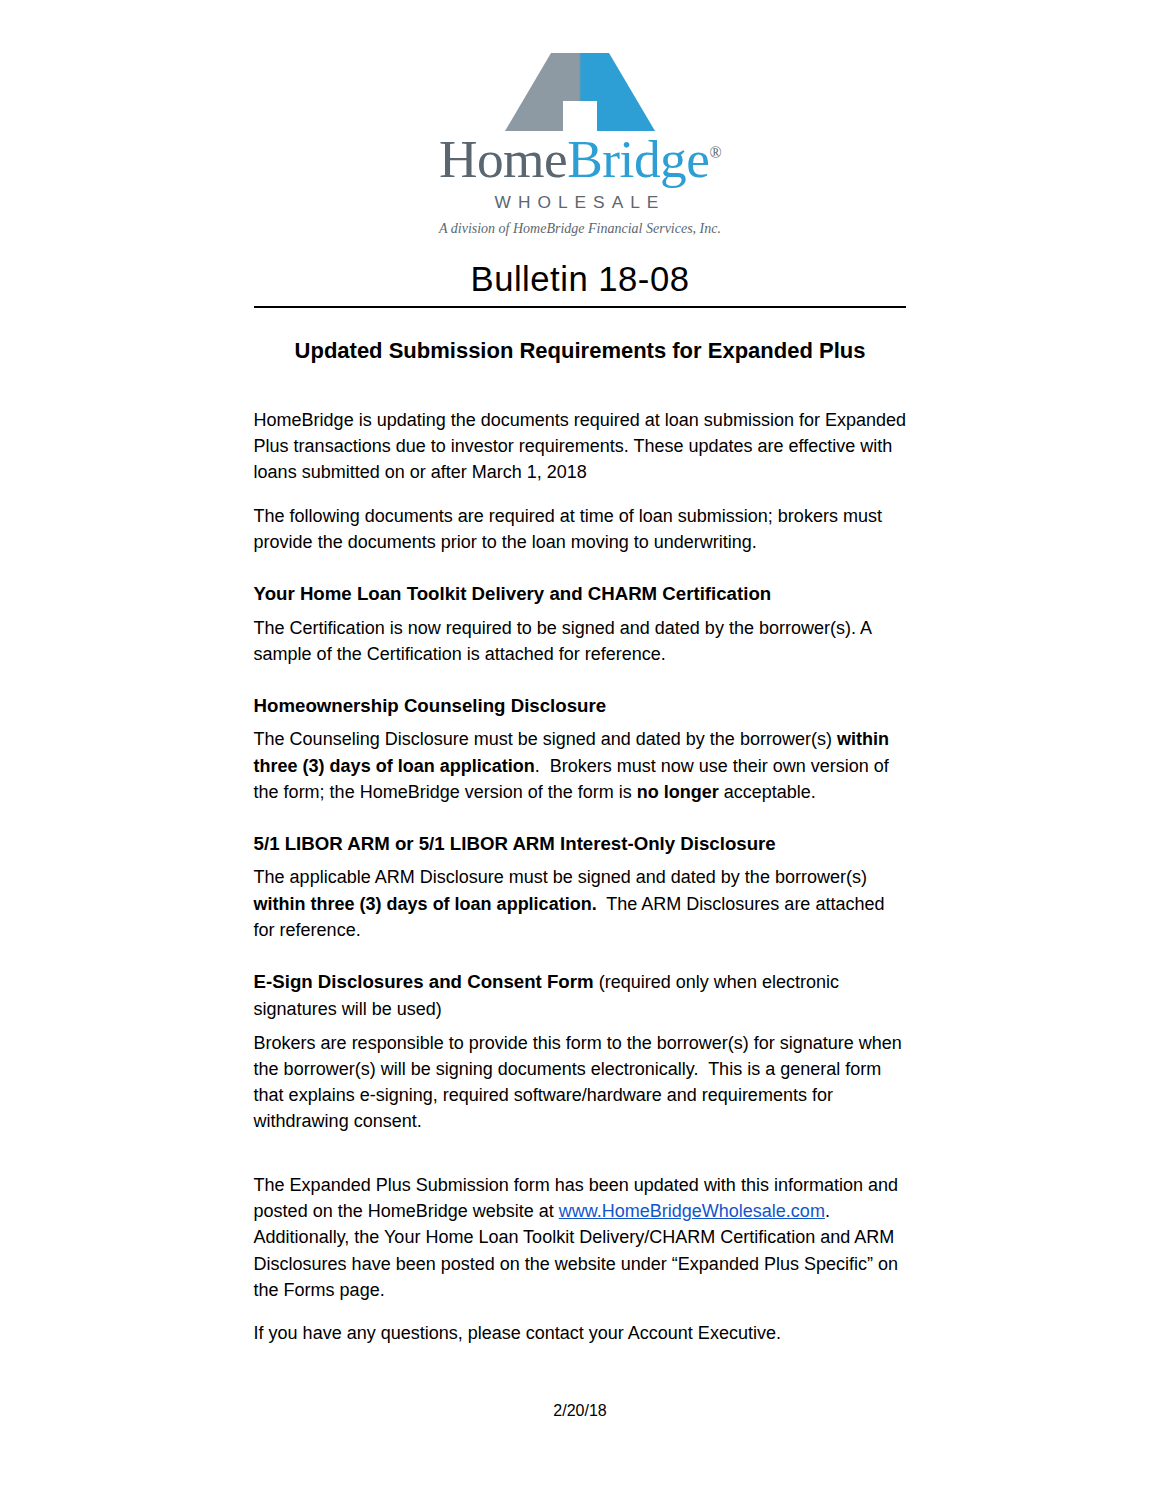Home Bridge®
WHOLESALE
A division of HomeBridge Financial Services, Inc.
Bulletin 18-08
Updated Submission Requirements for Expanded Plus
HomeBridge is updating the documents required at loan submission for Expanded Plus transactions due to investor requirements. These updates are effective with loans submitted on or after March 1, 2018
The following documents are required at time of loan submission; brokers must provide the documents prior to the loan moving to underwriting.
Your Home Loan Toolkit Delivery and CHARM Certification
The Certification is now required to be signed and dated by the borrower(s). A sample of the Certification is attached for reference.
Homeownership Counseling Disclosure
The Counseling Disclosure must be signed and dated by the borrower(s) within three (3) days of loan application. Brokers must now use their own version of the form; the HomeBridge version of the form is no longer acceptable.
5/1 LIBOR ARM or 5/1 LIBOR ARM Interest-Only Disclosure
The applicable ARM Disclosure must be signed and dated by the borrower(s) within three (3) days of loan application. The ARM Disclosures are attached for reference.
E-Sign Disclosures and Consent Form (required only when electronic signatures will be used)
Brokers are responsible to provide this form to the borrower(s) for signature when the borrower(s) will be signing documents electronically. This is a general form that explains e-signing, required software/hardware and requirements for withdrawing consent.
The Expanded Plus Submission form has been updated with this information and posted on the HomeBridge website at www.HomeBridgeWholesale.com. Additionally, the Your Home Loan Toolkit Delivery/CHARM Certification and ARM Disclosures have been posted on the website under “Expanded Plus Specific” on the Forms page.
If you have any questions, please contact your Account Executive.
2/20/18